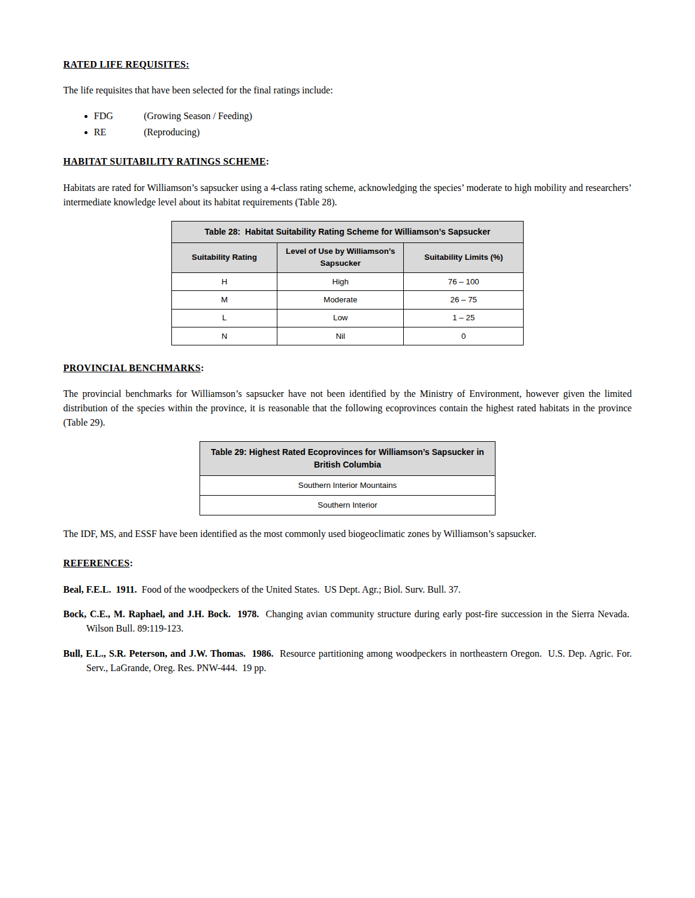RATED LIFE REQUISITES:
The life requisites that have been selected for the final ratings include:
FDG(Growing Season / Feeding)
RE(Reproducing)
HABITAT SUITABILITY RATINGS SCHEME:
Habitats are rated for Williamson’s sapsucker using a 4-class rating scheme, acknowledging the species’ moderate to high mobility and researchers’ intermediate knowledge level about its habitat requirements (Table 28).
Table 28: Habitat Suitability Rating Scheme for Williamson’s Sapsucker
| Suitability Rating | Level of Use by Williamson’s Sapsucker | Suitability Limits (%) |
| --- | --- | --- |
| H | High | 76 – 100 |
| M | Moderate | 26 – 75 |
| L | Low | 1 – 25 |
| N | Nil | 0 |
PROVINCIAL BENCHMARKS:
The provincial benchmarks for Williamson’s sapsucker have not been identified by the Ministry of Environment, however given the limited distribution of the species within the province, it is reasonable that the following ecoprovinces contain the highest rated habitats in the province (Table 29).
Table 29: Highest Rated Ecoprovinces for Williamson’s Sapsucker in British Columbia
| Southern Interior Mountains |
| Southern Interior |
The IDF, MS, and ESSF have been identified as the most commonly used biogeoclimatic zones by Williamson’s sapsucker.
REFERENCES:
Beal, F.E.L. 1911. Food of the woodpeckers of the United States. US Dept. Agr.; Biol. Surv. Bull. 37.
Bock, C.E., M. Raphael, and J.H. Bock. 1978. Changing avian community structure during early post-fire succession in the Sierra Nevada. Wilson Bull. 89:119-123.
Bull, E.L., S.R. Peterson, and J.W. Thomas. 1986. Resource partitioning among woodpeckers in northeastern Oregon. U.S. Dep. Agric. For. Serv., LaGrande, Oreg. Res. PNW-444. 19 pp.